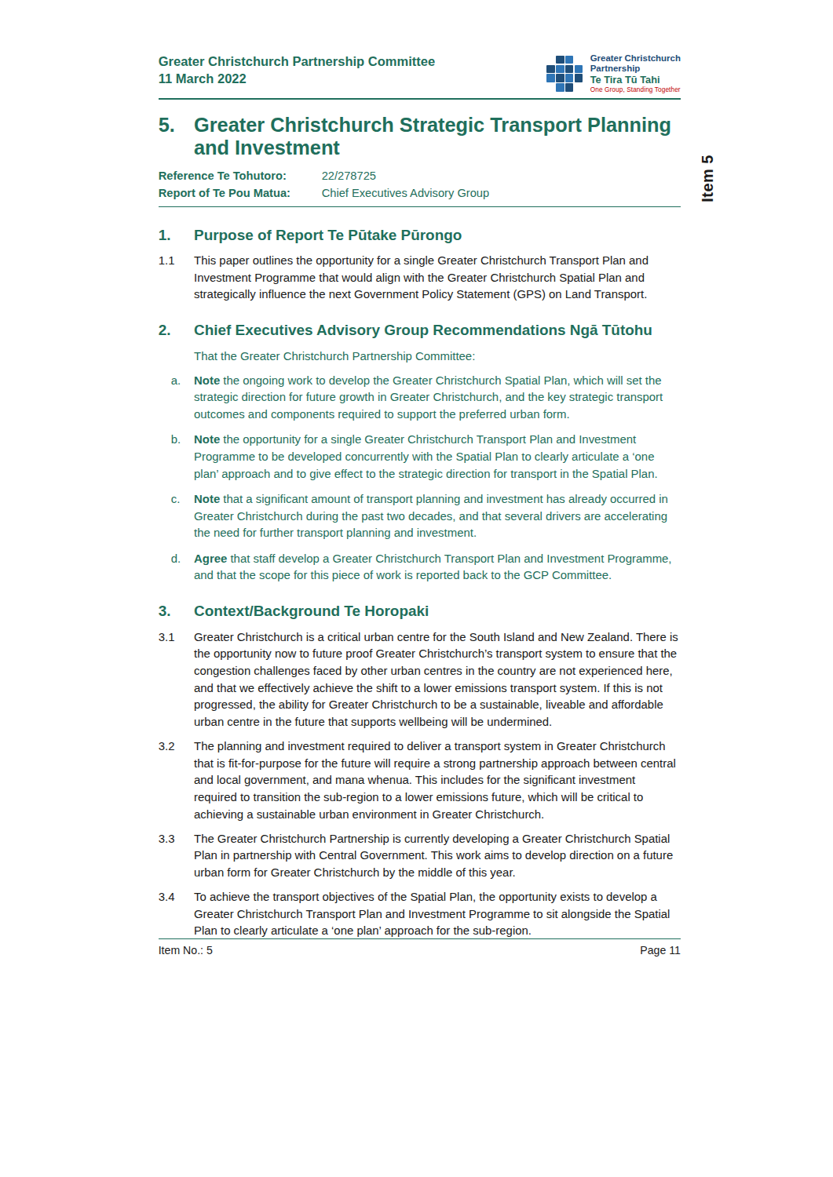Greater Christchurch Partnership Committee
11 March 2022
Greater Christchurch
Partnership
Te Tira Tū Tahi
One Group, Standing Together
Item 5
5.
Greater Christchurch Strategic Transport Planning and Investment
Reference Te Tohutoro:
22/278725
Report of Te Pou Matua:
Chief Executives Advisory Group
1. Purpose of Report Te Pūtake Pūrongo
1.1
This paper outlines the opportunity for a single Greater Christchurch Transport Plan and Investment Programme that would align with the Greater Christchurch Spatial Plan and strategically influence the next Government Policy Statement (GPS) on Land Transport.
2. Chief Executives Advisory Group Recommendations Ngā Tūtohu
That the Greater Christchurch Partnership Committee:
a.
Note the ongoing work to develop the Greater Christchurch Spatial Plan, which will set the strategic direction for future growth in Greater Christchurch, and the key strategic transport outcomes and components required to support the preferred urban form.
b.
Note the opportunity for a single Greater Christchurch Transport Plan and Investment Programme to be developed concurrently with the Spatial Plan to clearly articulate a ‘one plan’ approach and to give effect to the strategic direction for transport in the Spatial Plan.
c.
Note that a significant amount of transport planning and investment has already occurred in Greater Christchurch during the past two decades, and that several drivers are accelerating the need for further transport planning and investment.
d.
Agree that staff develop a Greater Christchurch Transport Plan and Investment Programme, and that the scope for this piece of work is reported back to the GCP Committee.
3. Context/Background Te Horopaki
3.1
Greater Christchurch is a critical urban centre for the South Island and New Zealand. There is the opportunity now to future proof Greater Christchurch’s transport system to ensure that the congestion challenges faced by other urban centres in the country are not experienced here, and that we effectively achieve the shift to a lower emissions transport system. If this is not progressed, the ability for Greater Christchurch to be a sustainable, liveable and affordable urban centre in the future that supports wellbeing will be undermined.
3.2
The planning and investment required to deliver a transport system in Greater Christchurch that is fit-for-purpose for the future will require a strong partnership approach between central and local government, and mana whenua. This includes for the significant investment required to transition the sub-region to a lower emissions future, which will be critical to achieving a sustainable urban environment in Greater Christchurch.
3.3
The Greater Christchurch Partnership is currently developing a Greater Christchurch Spatial Plan in partnership with Central Government. This work aims to develop direction on a future urban form for Greater Christchurch by the middle of this year.
3.4
To achieve the transport objectives of the Spatial Plan, the opportunity exists to develop a Greater Christchurch Transport Plan and Investment Programme to sit alongside the Spatial Plan to clearly articulate a ‘one plan’ approach for the sub-region.
Item No.: 5
Page 11